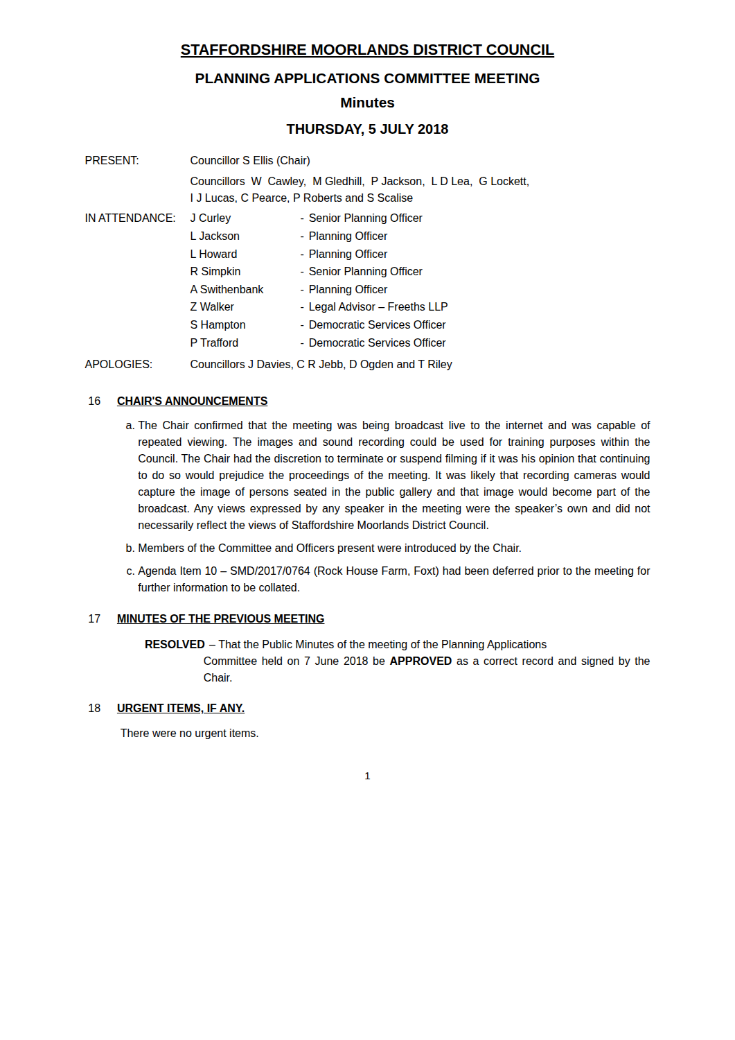STAFFORDSHIRE MOORLANDS DISTRICT COUNCIL
PLANNING APPLICATIONS COMMITTEE MEETING
Minutes
THURSDAY, 5 JULY 2018
| PRESENT: | Councillor S Ellis (Chair) |
| | Councillors W Cawley, M Gledhill, P Jackson, L D Lea, G Lockett, I J Lucas, C Pearce, P Roberts and S Scalise |
| IN ATTENDANCE: | / J Curley / - / Senior Planning Officer / / L Jackson / - / Planning Officer / / L Howard / - / Planning Officer / / R Simpkin / - / Senior Planning Officer / / A Swithenbank / - / Planning Officer / / Z Walker / - / Legal Advisor – Freeths LLP / / S Hampton / - / Democratic Services Officer / / P Trafford / - / Democratic Services Officer / |
| APOLOGIES: | Councillors J Davies, C R Jebb, D Ogden and T Riley |
16 Chair's Announcements
The Chair confirmed that the meeting was being broadcast live to the internet and was capable of repeated viewing. The images and sound recording could be used for training purposes within the Council. The Chair had the discretion to terminate or suspend filming if it was his opinion that continuing to do so would prejudice the proceedings of the meeting. It was likely that recording cameras would capture the image of persons seated in the public gallery and that image would become part of the broadcast. Any views expressed by any speaker in the meeting were the speaker’s own and did not necessarily reflect the views of Staffordshire Moorlands District Council.
Members of the Committee and Officers present were introduced by the Chair.
Agenda Item 10 – SMD/2017/0764 (Rock House Farm, Foxt) had been deferred prior to the meeting for further information to be collated.
17 Minutes of the Previous Meeting
RESOLVED – That the Public Minutes of the meeting of the Planning Applications
Committee held on 7 June 2018 be APPROVED as a correct record and signed by the Chair.
18 Urgent Items, If Any.
There were no urgent items.
1